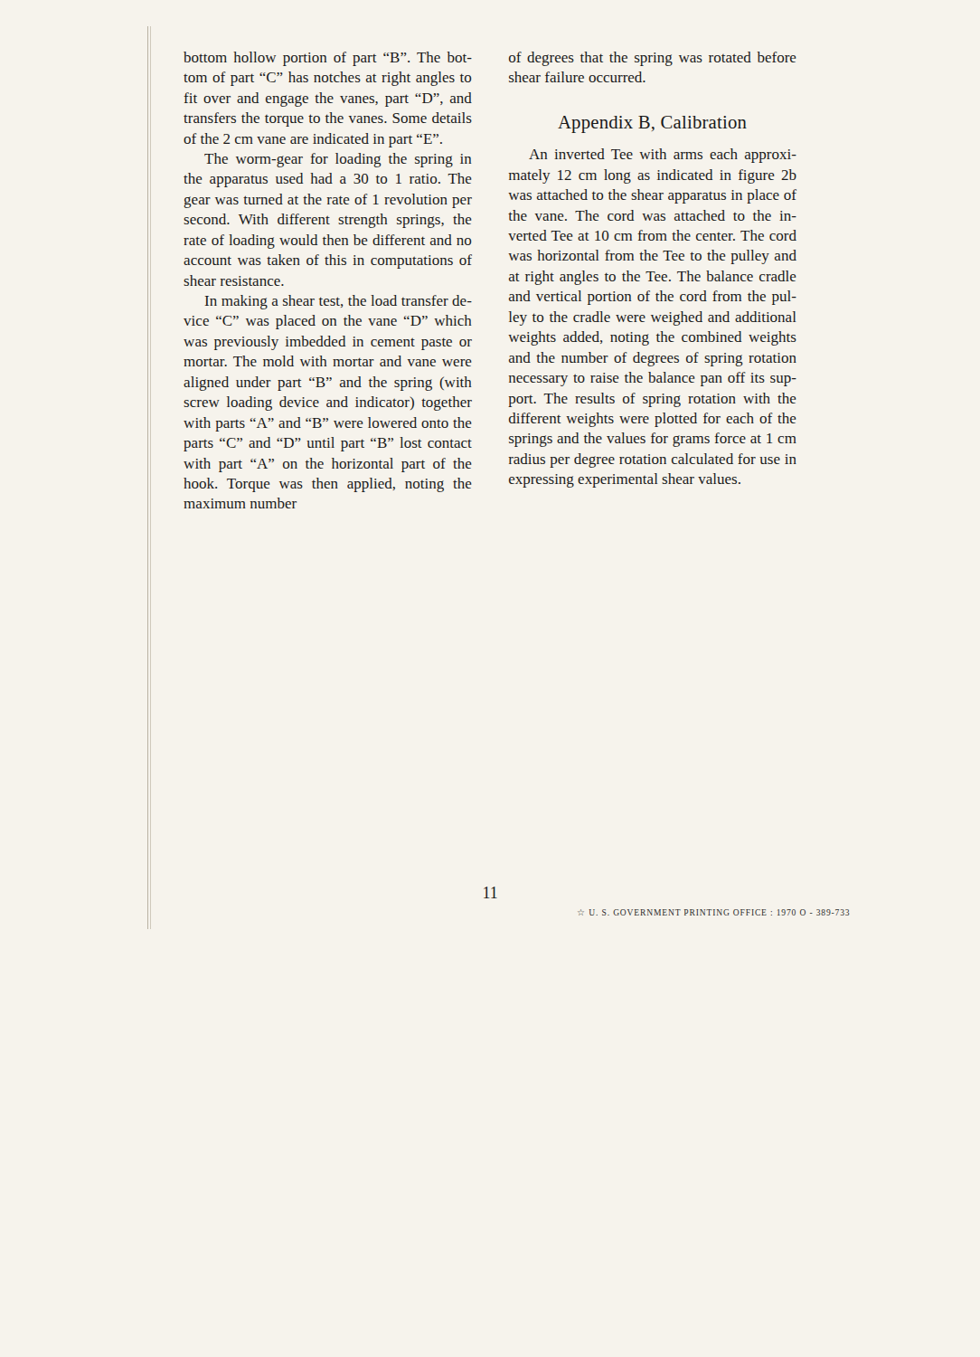bottom hollow portion of part “B”. The bottom of part “C” has notches at right angles to fit over and engage the vanes, part “D”, and transfers the torque to the vanes. Some details of the 2 cm vane are indicated in part “E”.
The worm-gear for loading the spring in the apparatus used had a 30 to 1 ratio. The gear was turned at the rate of 1 revolution per second. With different strength springs, the rate of loading would then be different and no account was taken of this in computations of shear resistance.
In making a shear test, the load transfer device “C” was placed on the vane “D” which was previously imbedded in cement paste or mortar. The mold with mortar and vane were aligned under part “B” and the spring (with screw loading device and indicator) together with parts “A” and “B” were lowered onto the parts “C” and “D” until part “B” lost contact with part “A” on the horizontal part of the hook. Torque was then applied, noting the maximum number
of degrees that the spring was rotated before shear failure occurred.
Appendix B, Calibration
An inverted Tee with arms each approximately 12 cm long as indicated in figure 2b was attached to the shear apparatus in place of the vane. The cord was attached to the inverted Tee at 10 cm from the center. The cord was horizontal from the Tee to the pulley and at right angles to the Tee. The balance cradle and vertical portion of the cord from the pulley to the cradle were weighed and additional weights added, noting the combined weights and the number of degrees of spring rotation necessary to raise the balance pan off its support. The results of spring rotation with the different weights were plotted for each of the springs and the values for grams force at 1 cm radius per degree rotation calculated for use in expressing experimental shear values.
11
☆ U. S. GOVERNMENT PRINTING OFFICE : 1970 O - 389-733